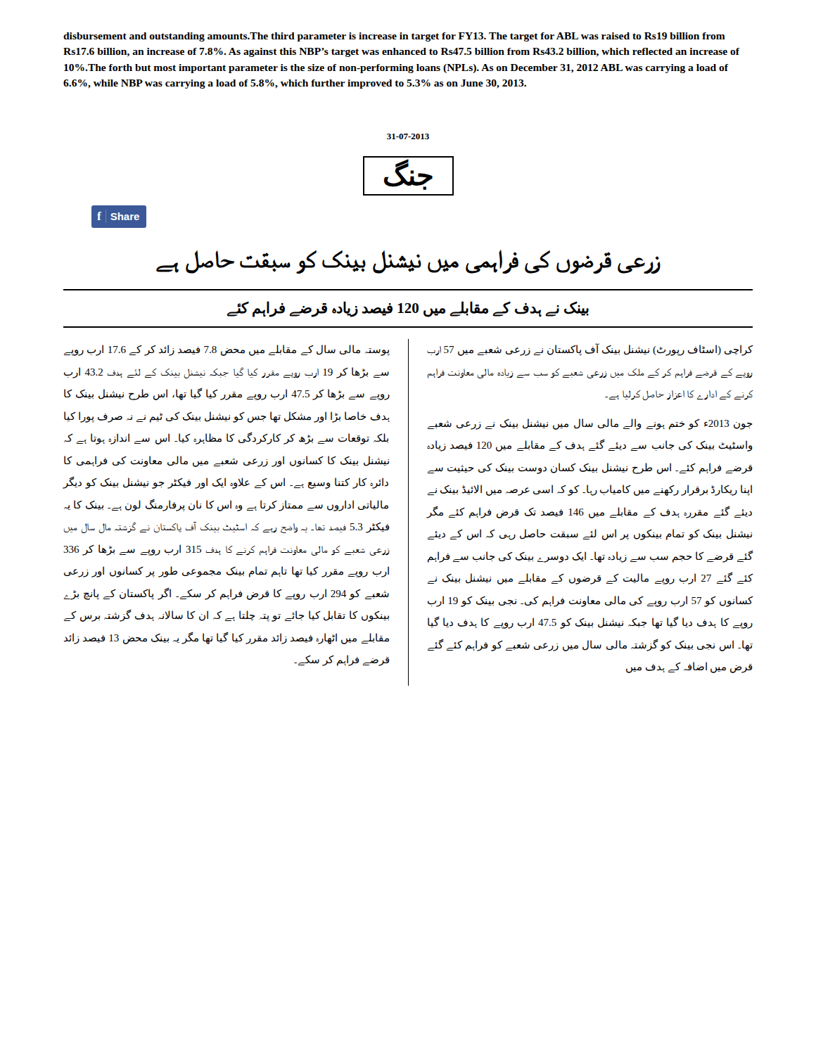disbursement and outstanding amounts.The third parameter is increase in target for FY13. The target for ABL was raised to Rs19 billion from Rs17.6 billion, an increase of 7.8%. As against this NBP’s target was enhanced to Rs47.5 billion from Rs43.2 billion, which reflected an increase of 10%.The forth but most important parameter is the size of non-performing loans (NPLs). As on December 31, 2012 ABL was carrying a load of 6.6%, while NBP was carrying a load of 5.8%, which further improved to 5.3% as on June 30, 2013.
31-07-2013
جنگ
f Share
زرعی قرضوں کی فراہمی میں نیشنل بینک کو سبقت حاصل ہے
بینک نے ہدف کے مقابلے میں 120 فیصد زیادہ قرضے فراہم کئے
کراچی (اسٹاف رپورٹ) نیشنل بینک آف پاکستان نے زرعی شعبے میں 57 ارب روپے کے قرضے فراہم کر کے ملک میں زرعی شعبے کو سب سے زیادہ مالی معاونت فراہم کرنے کے ادارے کا اعزاز حاصل کرلیا ہے۔
جون 2013ء کو ختم ہونے والے مالی سال میں نیشنل بینک نے زرعی شعبے واسٹیٹ بینک کی جانب سے دیئے گئے ہدف کے مقابلے میں 120 فیصد زیادہ قرضے فراہم کئے۔ اس طرح نیشنل بینک کسان دوست بینک کی حیثیت سے اپنا ریکارڈ برقرار رکھنے میں کامیاب رہا۔ کو کہ اسی عرصہ میں الائیڈ بینک نے دیئے گئے مقررہ ہدف کے مقابلے میں 146 فیصد تک قرض فراہم کئے مگر نیشنل بینک کو تمام بینکوں پر اس لئے سبقت حاصل رہی کہ اس کے دیئے گئے قرضے کا حجم سب سے زیادہ تھا۔ ایک دوسرے بینک کی جانب سے فراہم کئے گئے 27 ارب روپے مالیت کے قرضوں کے مقابلے میں نیشنل بینک نے کسانوں کو 57 ارب روپے کی مالی معاونت فراہم کی۔ نجی بینک کو 19 ارب روپے کا ہدف دیا گیا تھا جبکہ نیشنل بینک کو 47.5 ارب روپے کا ہدف دیا گیا تھا۔ اس نجی بینک کو گزشتہ مالی سال میں زرعی شعبے کو فراہم کئے گئے قرض میں اضافہ کے ہدف میں
پوستہ مالی سال کے مقابلے میں محض 7.8 فیصد زائد کر کے 17.6 ارب روپے سے بڑھا کر 19 ارب روپے مقرر کیا گیا جبکہ نیشنل بینک کے لئے ہدف 43.2 ارب روپے سے بڑھا کر 47.5 ارب روپے مقرر کیا گیا تھا، اس طرح نیشنل بینک کا ہدف خاصا بڑا اور مشکل تھا جس کو نیشنل بینک کی ٹیم نے نہ صرف پورا کیا بلکہ توقعات سے بڑھ کر کارکردگی کا مظاہرہ کیا۔ اس سے اندازہ ہوتا ہے کہ نیشنل بینک کا کسانوں اور زرعی شعبے میں مالی معاونت کی فراہمی کا دائرہ کار کتنا وسیع ہے۔ اس کے علاوہ ایک اور فیکٹر جو نیشنل بینک کو دیگر مالیاتی اداروں سے ممتاز کرتا ہے وہ اس کا نان پرفارمنگ لون ہے۔ بینک کا یہ فیکٹر 5.3 فیصد تھا۔ یہ واضح رہے کہ اسٹیٹ بینک آف پاکستان نے گزشتہ مال سال میں زرعی شعبے کو مالی معاونت فراہم کرنے کا ہدف 315 ارب روپے سے بڑھا کر 336 ارب روپے مقرر کیا تھا تاہم تمام بینک مجموعی طور پر کسانوں اور زرعی شعبے کو 294 ارب روپے کا قرض فراہم کر سکے۔ اگر پاکستان کے پانچ بڑے بینکوں کا تقابل کیا جائے تو پتہ چلتا ہے کہ ان کا سالانہ ہدف گزشتہ برس کے مقابلے میں اٹھارہ فیصد زائد مقرر کیا گیا تھا مگر یہ بینک محض 13 فیصد زائد قرضے فراہم کر سکے۔